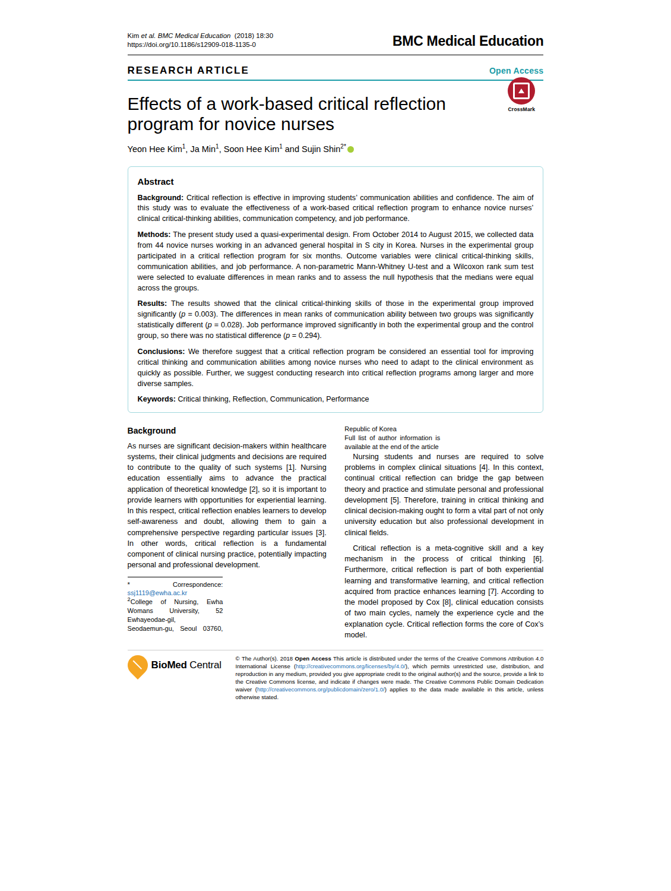Kim et al. BMC Medical Education (2018) 18:30
https://doi.org/10.1186/s12909-018-1135-0
BMC Medical Education
RESEARCH ARTICLE
Open Access
CrossMark
Effects of a work-based critical reflection
program for novice nurses
Yeon Hee Kim1, Ja Min1, Soon Hee Kim1 and Sujin Shin2*
Abstract
Background: Critical reflection is effective in improving students’ communication abilities and confidence. The aim of this study was to evaluate the effectiveness of a work-based critical reflection program to enhance novice nurses’ clinical critical-thinking abilities, communication competency, and job performance.
Methods: The present study used a quasi-experimental design. From October 2014 to August 2015, we collected data from 44 novice nurses working in an advanced general hospital in S city in Korea. Nurses in the experimental group participated in a critical reflection program for six months. Outcome variables were clinical critical-thinking skills, communication abilities, and job performance. A non-parametric Mann-Whitney U-test and a Wilcoxon rank sum test were selected to evaluate differences in mean ranks and to assess the null hypothesis that the medians were equal across the groups.
Results: The results showed that the clinical critical-thinking skills of those in the experimental group improved significantly (p = 0.003). The differences in mean ranks of communication ability between two groups was significantly statistically different (p = 0.028). Job performance improved significantly in both the experimental group and the control group, so there was no statistical difference (p = 0.294).
Conclusions: We therefore suggest that a critical reflection program be considered an essential tool for improving critical thinking and communication abilities among novice nurses who need to adapt to the clinical environment as quickly as possible. Further, we suggest conducting research into critical reflection programs among larger and more diverse samples.
Keywords: Critical thinking, Reflection, Communication, Performance
Background
As nurses are significant decision-makers within healthcare systems, their clinical judgments and decisions are required to contribute to the quality of such systems [1]. Nursing education essentially aims to advance the practical application of theoretical knowledge [2], so it is important to provide learners with opportunities for experiential learning. In this respect, critical reflection enables learners to develop self-awareness and doubt, allowing them to gain a comprehensive perspective regarding particular issues [3]. In other words, critical reflection is a fundamental component of clinical nursing practice, potentially impacting personal and professional development.
* Correspondence: ssj1119@ewha.ac.kr
2College of Nursing, Ewha Womans University, 52 Ewhayeodae-gil,
Seodaemun-gu, Seoul 03760, Republic of Korea
Full list of author information is available at the end of the article
Nursing students and nurses are required to solve problems in complex clinical situations [4]. In this context, continual critical reflection can bridge the gap between theory and practice and stimulate personal and professional development [5]. Therefore, training in critical thinking and clinical decision-making ought to form a vital part of not only university education but also professional development in clinical fields.
Critical reflection is a meta-cognitive skill and a key mechanism in the process of critical thinking [6]. Furthermore, critical reflection is part of both experiential learning and transformative learning, and critical reflection acquired from practice enhances learning [7]. According to the model proposed by Cox [8], clinical education consists of two main cycles, namely the experience cycle and the explanation cycle. Critical reflection forms the core of Cox’s model.
BioMed Central
© The Author(s). 2018 Open Access This article is distributed under the terms of the Creative Commons Attribution 4.0 International License (http://creativecommons.org/licenses/by/4.0/), which permits unrestricted use, distribution, and reproduction in any medium, provided you give appropriate credit to the original author(s) and the source, provide a link to the Creative Commons license, and indicate if changes were made. The Creative Commons Public Domain Dedication waiver (http://creativecommons.org/publicdomain/zero/1.0/) applies to the data made available in this article, unless otherwise stated.